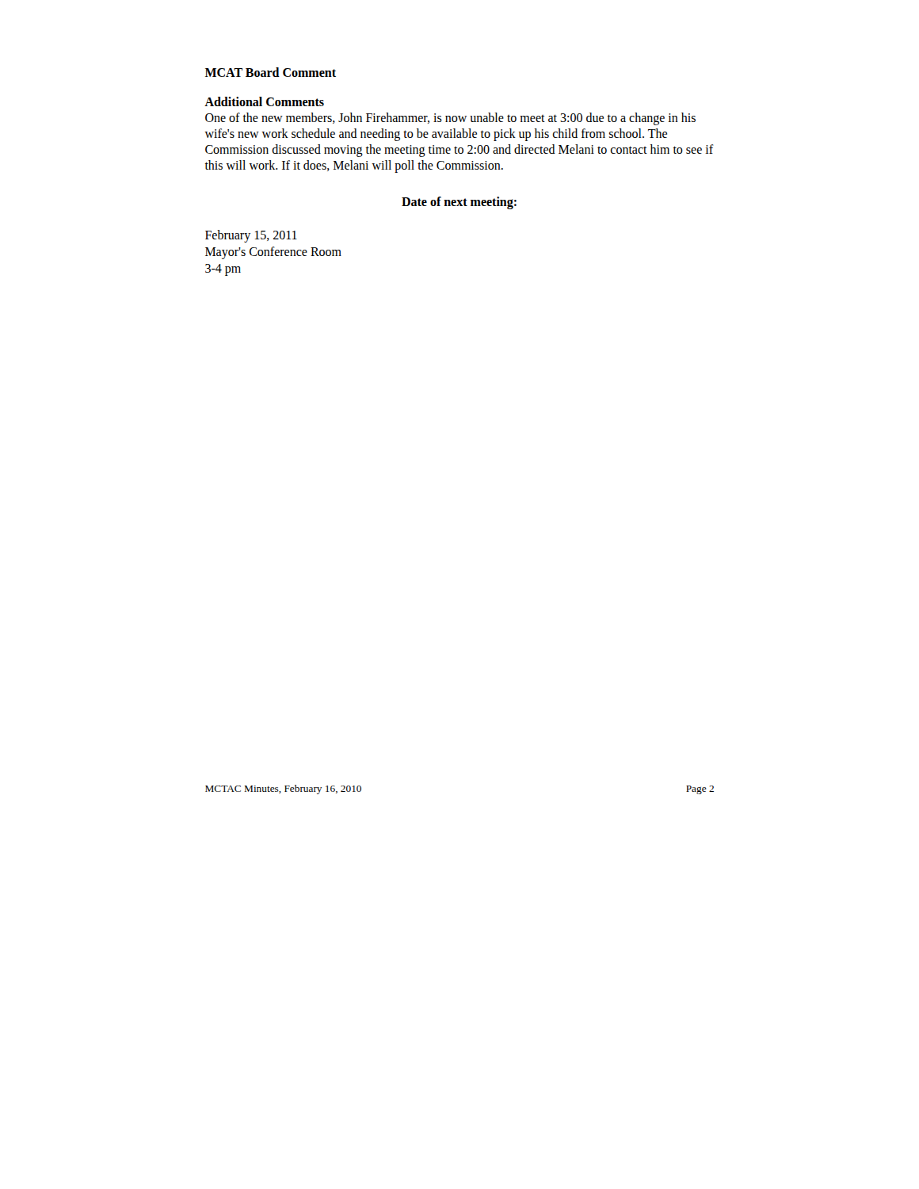MCAT Board Comment
Additional Comments
One of the new members, John Firehammer, is now unable to meet at 3:00 due to a change in his wife's new work schedule and needing to be available to pick up his child from school. The Commission discussed moving the meeting time to 2:00 and directed Melani to contact him to see if this will work. If it does, Melani will poll the Commission.
Date of next meeting:
February 15, 2011
Mayor's Conference Room
3-4 pm
MCTAC Minutes, February 16, 2010 Page 2